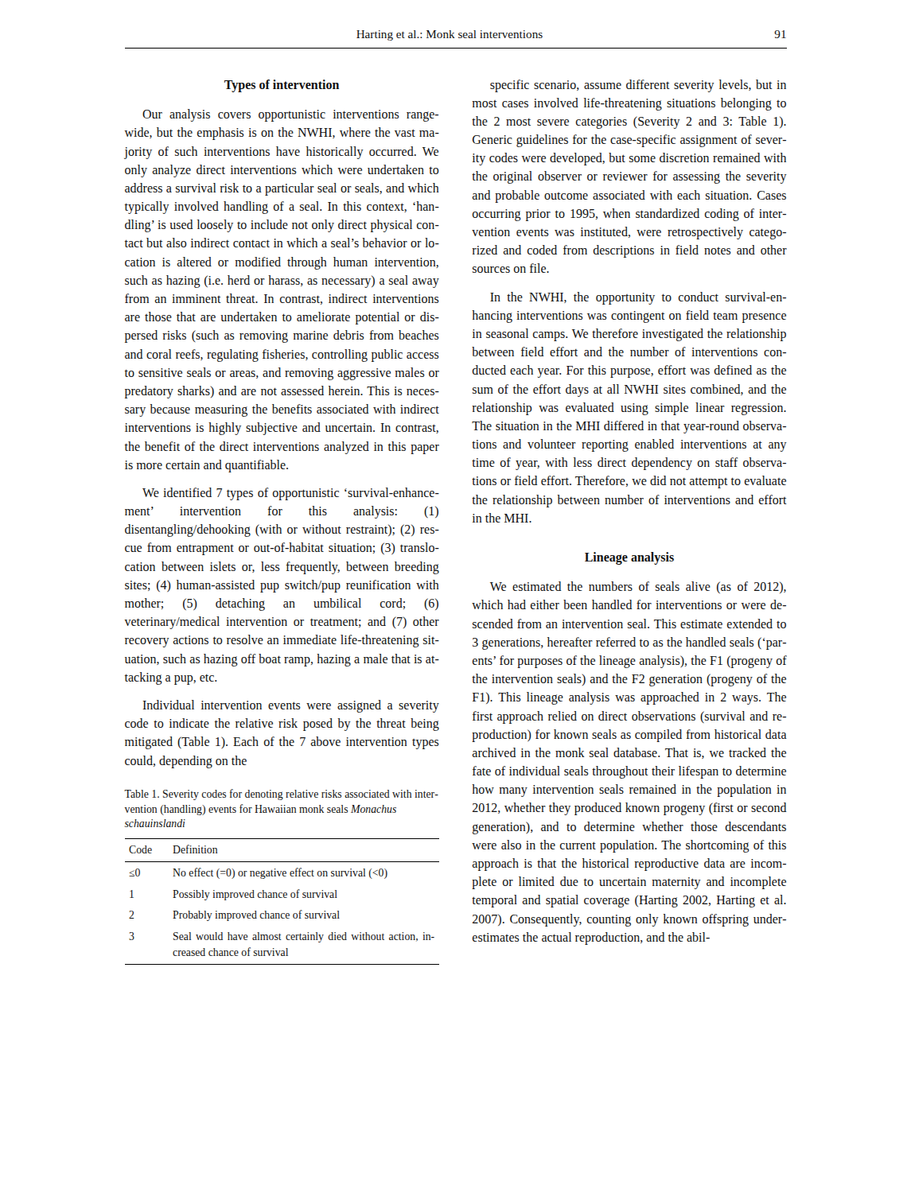Harting et al.: Monk seal interventions 91
Types of intervention
Our analysis covers opportunistic interventions range-wide, but the emphasis is on the NWHI, where the vast majority of such interventions have historically occurred. We only analyze direct interventions which were undertaken to address a survival risk to a particular seal or seals, and which typically involved handling of a seal. In this context, ‘handling’ is used loosely to include not only direct physical contact but also indirect contact in which a seal’s behavior or location is altered or modified through human intervention, such as hazing (i.e. herd or harass, as necessary) a seal away from an imminent threat. In contrast, indirect interventions are those that are undertaken to ameliorate potential or dispersed risks (such as removing marine debris from beaches and coral reefs, regulating fisheries, controlling public access to sensitive seals or areas, and removing aggressive males or predatory sharks) and are not assessed herein. This is necessary because measuring the benefits associated with indirect interventions is highly subjective and uncertain. In contrast, the benefit of the direct interventions analyzed in this paper is more certain and quantifiable.
We identified 7 types of opportunistic ‘survival-enhancement’ intervention for this analysis: (1) disentangling/dehooking (with or without restraint); (2) rescue from entrapment or out-of-habitat situation; (3) translocation between islets or, less frequently, between breeding sites; (4) human-assisted pup switch/pup reunification with mother; (5) detaching an umbilical cord; (6) veterinary/medical intervention or treatment; and (7) other recovery actions to resolve an immediate life-threatening situation, such as hazing off boat ramp, hazing a male that is attacking a pup, etc.
Individual intervention events were assigned a severity code to indicate the relative risk posed by the threat being mitigated (Table 1). Each of the 7 above intervention types could, depending on the
Table 1. Severity codes for denoting relative risks associated with intervention (handling) events for Hawaiian monk seals Monachus schauinslandi
| Code | Definition |
| --- | --- |
| ≤0 | No effect (=0) or negative effect on survival (<0) |
| 1 | Possibly improved chance of survival |
| 2 | Probably improved chance of survival |
| 3 | Seal would have almost certainly died without action, increased chance of survival |
specific scenario, assume different severity levels, but in most cases involved life-threatening situations belonging to the 2 most severe categories (Severity 2 and 3: Table 1). Generic guidelines for the case-specific assignment of severity codes were developed, but some discretion remained with the original observer or reviewer for assessing the severity and probable outcome associated with each situation. Cases occurring prior to 1995, when standardized coding of intervention events was instituted, were retrospectively categorized and coded from descriptions in field notes and other sources on file.
In the NWHI, the opportunity to conduct survival-enhancing interventions was contingent on field team presence in seasonal camps. We therefore investigated the relationship between field effort and the number of interventions conducted each year. For this purpose, effort was defined as the sum of the effort days at all NWHI sites combined, and the relationship was evaluated using simple linear regression. The situation in the MHI differed in that year-round observations and volunteer reporting enabled interventions at any time of year, with less direct dependency on staff observations or field effort. Therefore, we did not attempt to evaluate the relationship between number of interventions and effort in the MHI.
Lineage analysis
We estimated the numbers of seals alive (as of 2012), which had either been handled for interventions or were descended from an intervention seal. This estimate extended to 3 generations, hereafter referred to as the handled seals (‘parents’ for purposes of the lineage analysis), the F1 (progeny of the intervention seals) and the F2 generation (progeny of the F1). This lineage analysis was approached in 2 ways. The first approach relied on direct observations (survival and reproduction) for known seals as compiled from historical data archived in the monk seal database. That is, we tracked the fate of individual seals throughout their lifespan to determine how many intervention seals remained in the population in 2012, whether they produced known progeny (first or second generation), and to determine whether those descendants were also in the current population. The shortcoming of this approach is that the historical reproductive data are incomplete or limited due to uncertain maternity and incomplete temporal and spatial coverage (Harting 2002, Harting et al. 2007). Consequently, counting only known offspring underestimates the actual reproduction, and the abil-